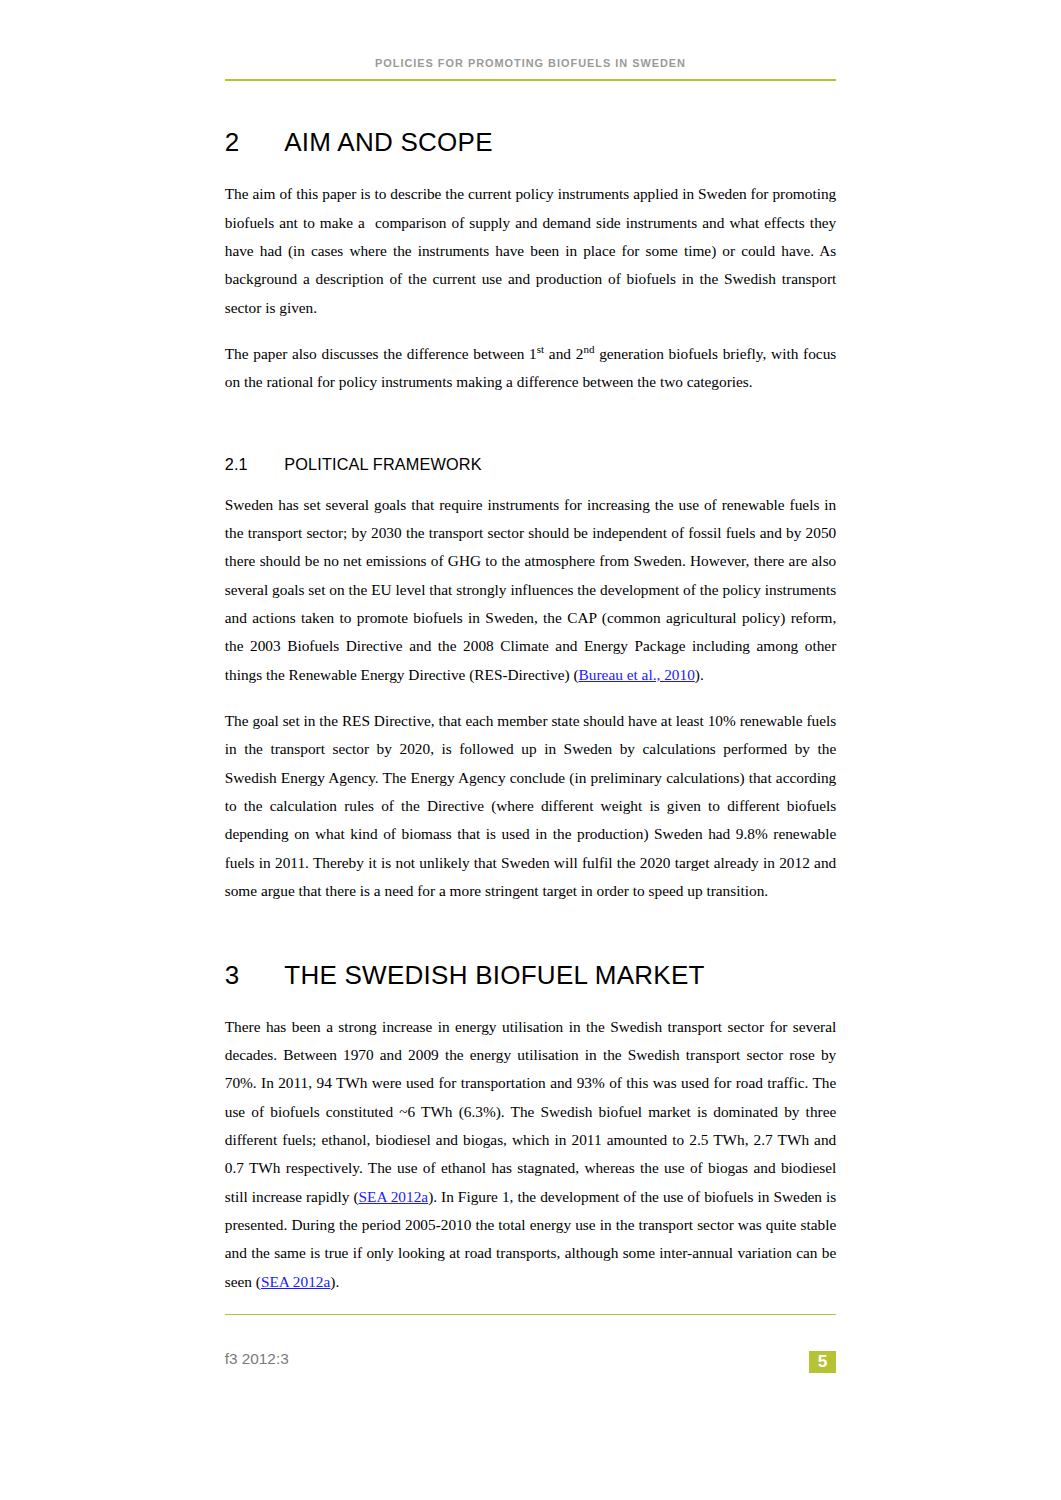Policies for promoting biofuels in Sweden
2 AIM AND SCOPE
The aim of this paper is to describe the current policy instruments applied in Sweden for promoting biofuels ant to make a comparison of supply and demand side instruments and what effects they have had (in cases where the instruments have been in place for some time) or could have. As background a description of the current use and production of biofuels in the Swedish transport sector is given.
The paper also discusses the difference between 1st and 2nd generation biofuels briefly, with focus on the rational for policy instruments making a difference between the two categories.
2.1 POLITICAL FRAMEWORK
Sweden has set several goals that require instruments for increasing the use of renewable fuels in the transport sector; by 2030 the transport sector should be independent of fossil fuels and by 2050 there should be no net emissions of GHG to the atmosphere from Sweden. However, there are also several goals set on the EU level that strongly influences the development of the policy instruments and actions taken to promote biofuels in Sweden, the CAP (common agricultural policy) reform, the 2003 Biofuels Directive and the 2008 Climate and Energy Package including among other things the Renewable Energy Directive (RES-Directive) (Bureau et al., 2010).
The goal set in the RES Directive, that each member state should have at least 10% renewable fuels in the transport sector by 2020, is followed up in Sweden by calculations performed by the Swedish Energy Agency. The Energy Agency conclude (in preliminary calculations) that according to the calculation rules of the Directive (where different weight is given to different biofuels depending on what kind of biomass that is used in the production) Sweden had 9.8% renewable fuels in 2011. Thereby it is not unlikely that Sweden will fulfil the 2020 target already in 2012 and some argue that there is a need for a more stringent target in order to speed up transition.
3 THE SWEDISH BIOFUEL MARKET
There has been a strong increase in energy utilisation in the Swedish transport sector for several decades. Between 1970 and 2009 the energy utilisation in the Swedish transport sector rose by 70%. In 2011, 94 TWh were used for transportation and 93% of this was used for road traffic. The use of biofuels constituted ~6 TWh (6.3%). The Swedish biofuel market is dominated by three different fuels; ethanol, biodiesel and biogas, which in 2011 amounted to 2.5 TWh, 2.7 TWh and 0.7 TWh respectively. The use of ethanol has stagnated, whereas the use of biogas and biodiesel still increase rapidly (SEA 2012a). In Figure 1, the development of the use of biofuels in Sweden is presented. During the period 2005-2010 the total energy use in the transport sector was quite stable and the same is true if only looking at road transports, although some inter-annual variation can be seen (SEA 2012a).
f3 2012:3
5